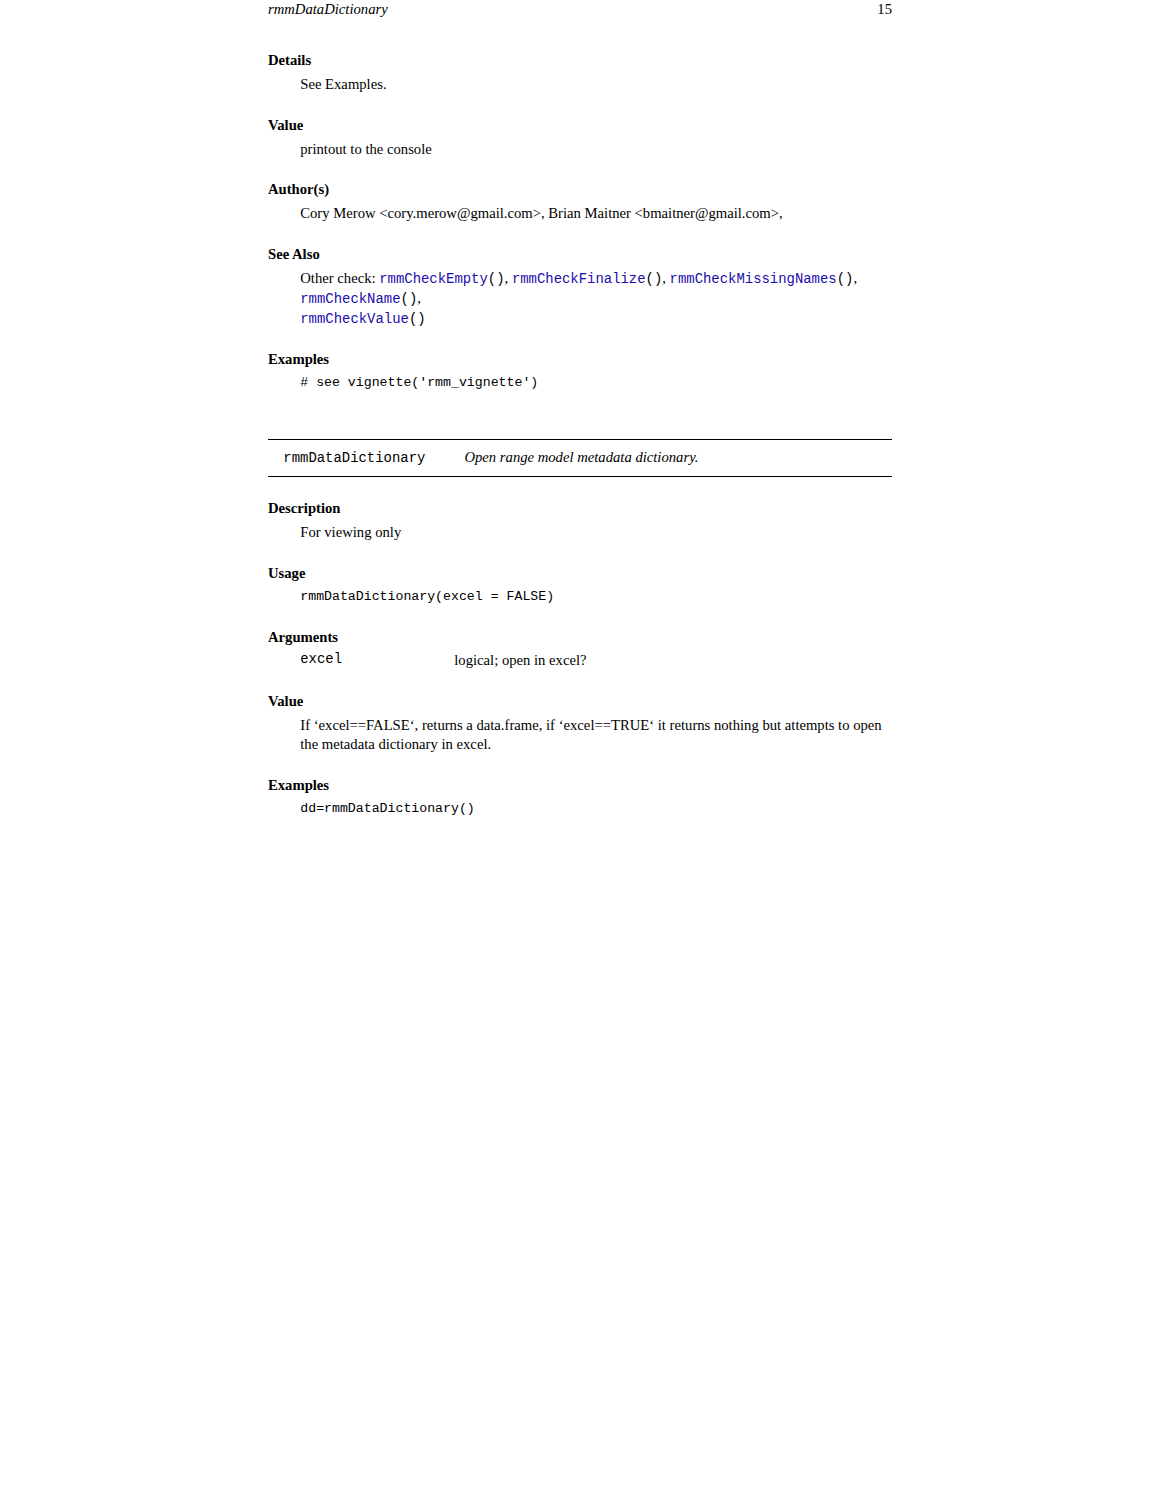rmmDataDictionary 15
Details
See Examples.
Value
printout to the console
Author(s)
Cory Merow <cory.merow@gmail.com>, Brian Maitner <bmaitner@gmail.com>,
See Also
Other check: rmmCheckEmpty(), rmmCheckFinalize(), rmmCheckMissingNames(), rmmCheckName(),
rmmCheckValue()
Examples
# see vignette('rmm_vignette')
rmmDataDictionary Open range model metadata dictionary.
Description
For viewing only
Usage
rmmDataDictionary(excel = FALSE)
Arguments
excel
logical; open in excel?
Value
If ‘excel==FALSE‘, returns a data.frame, if ‘excel==TRUE‘ it returns nothing but attempts to open the metadata dictionary in excel.
Examples
dd=rmmDataDictionary()